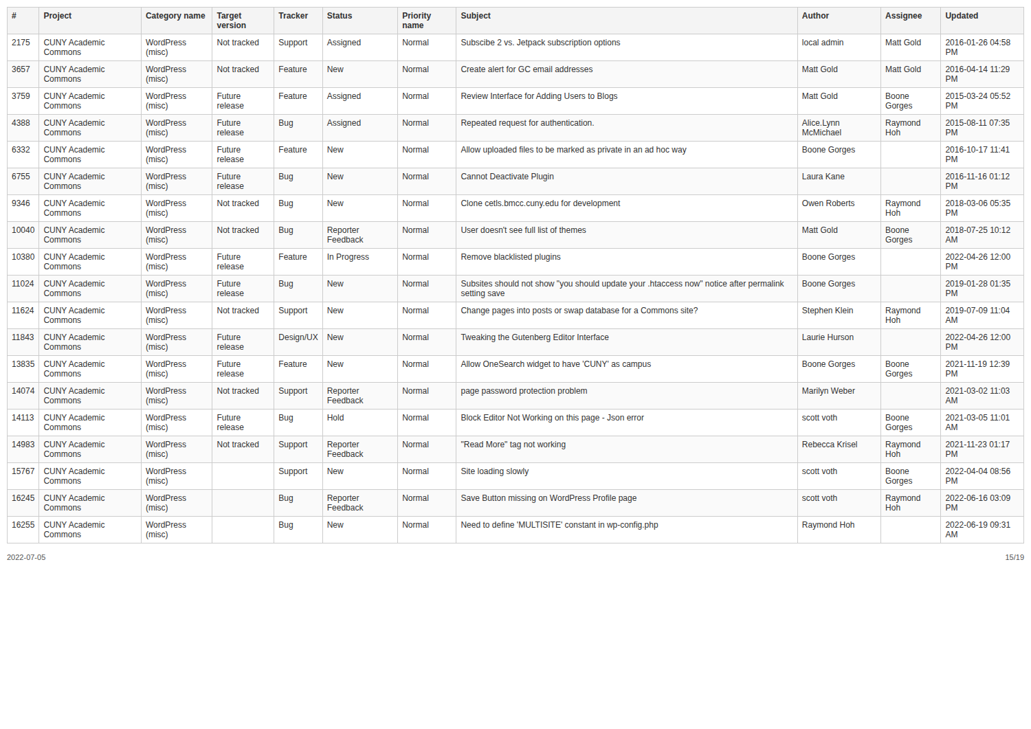| # | Project | Category name | Target version | Tracker | Status | Priority name | Subject | Author | Assignee | Updated |
| --- | --- | --- | --- | --- | --- | --- | --- | --- | --- | --- |
| 2175 | CUNY Academic Commons | WordPress (misc) | Not tracked | Support | Assigned | Normal | Subscibe 2 vs. Jetpack subscription options | local admin | Matt Gold | 2016-01-26 04:58 PM |
| 3657 | CUNY Academic Commons | WordPress (misc) | Not tracked | Feature | New | Normal | Create alert for GC email addresses | Matt Gold | Matt Gold | 2016-04-14 11:29 PM |
| 3759 | CUNY Academic Commons | WordPress (misc) | Future release | Feature | Assigned | Normal | Review Interface for Adding Users to Blogs | Matt Gold | Boone Gorges | 2015-03-24 05:52 PM |
| 4388 | CUNY Academic Commons | WordPress (misc) | Future release | Bug | Assigned | Normal | Repeated request for authentication. | Alice.Lynn McMichael | Raymond Hoh | 2015-08-11 07:35 PM |
| 6332 | CUNY Academic Commons | WordPress (misc) | Future release | Feature | New | Normal | Allow uploaded files to be marked as private in an ad hoc way | Boone Gorges | | 2016-10-17 11:41 PM |
| 6755 | CUNY Academic Commons | WordPress (misc) | Future release | Bug | New | Normal | Cannot Deactivate Plugin | Laura Kane | | 2016-11-16 01:12 PM |
| 9346 | CUNY Academic Commons | WordPress (misc) | Not tracked | Bug | New | Normal | Clone cetls.bmcc.cuny.edu for development | Owen Roberts | Raymond Hoh | 2018-03-06 05:35 PM |
| 10040 | CUNY Academic Commons | WordPress (misc) | Not tracked | Bug | Reporter Feedback | Normal | User doesn't see full list of themes | Matt Gold | Boone Gorges | 2018-07-25 10:12 AM |
| 10380 | CUNY Academic Commons | WordPress (misc) | Future release | Feature | In Progress | Normal | Remove blacklisted plugins | Boone Gorges | | 2022-04-26 12:00 PM |
| 11024 | CUNY Academic Commons | WordPress (misc) | Future release | Bug | New | Normal | Subsites should not show "you should update your .htaccess now" notice after permalink setting save | Boone Gorges | | 2019-01-28 01:35 PM |
| 11624 | CUNY Academic Commons | WordPress (misc) | Not tracked | Support | New | Normal | Change pages into posts or swap database for a Commons site? | Stephen Klein | Raymond Hoh | 2019-07-09 11:04 AM |
| 11843 | CUNY Academic Commons | WordPress (misc) | Future release | Design/UX | New | Normal | Tweaking the Gutenberg Editor Interface | Laurie Hurson | | 2022-04-26 12:00 PM |
| 13835 | CUNY Academic Commons | WordPress (misc) | Future release | Feature | New | Normal | Allow OneSearch widget to have 'CUNY' as campus | Boone Gorges | Boone Gorges | 2021-11-19 12:39 PM |
| 14074 | CUNY Academic Commons | WordPress (misc) | Not tracked | Support | Reporter Feedback | Normal | page password protection problem | Marilyn Weber | | 2021-03-02 11:03 AM |
| 14113 | CUNY Academic Commons | WordPress (misc) | Future release | Bug | Hold | Normal | Block Editor Not Working on this page - Json error | scott voth | Boone Gorges | 2021-03-05 11:01 AM |
| 14983 | CUNY Academic Commons | WordPress (misc) | Not tracked | Support | Reporter Feedback | Normal | "Read More" tag not working | Rebecca Krisel | Raymond Hoh | 2021-11-23 01:17 PM |
| 15767 | CUNY Academic Commons | WordPress (misc) | | Support | New | Normal | Site loading slowly | scott voth | Boone Gorges | 2022-04-04 08:56 PM |
| 16245 | CUNY Academic Commons | WordPress (misc) | | Bug | Reporter Feedback | Normal | Save Button missing on WordPress Profile page | scott voth | Raymond Hoh | 2022-06-16 03:09 PM |
| 16255 | CUNY Academic Commons | WordPress (misc) | | Bug | New | Normal | Need to define 'MULTISITE' constant in wp-config.php | Raymond Hoh | | 2022-06-19 09:31 AM |
2022-07-05 15/19